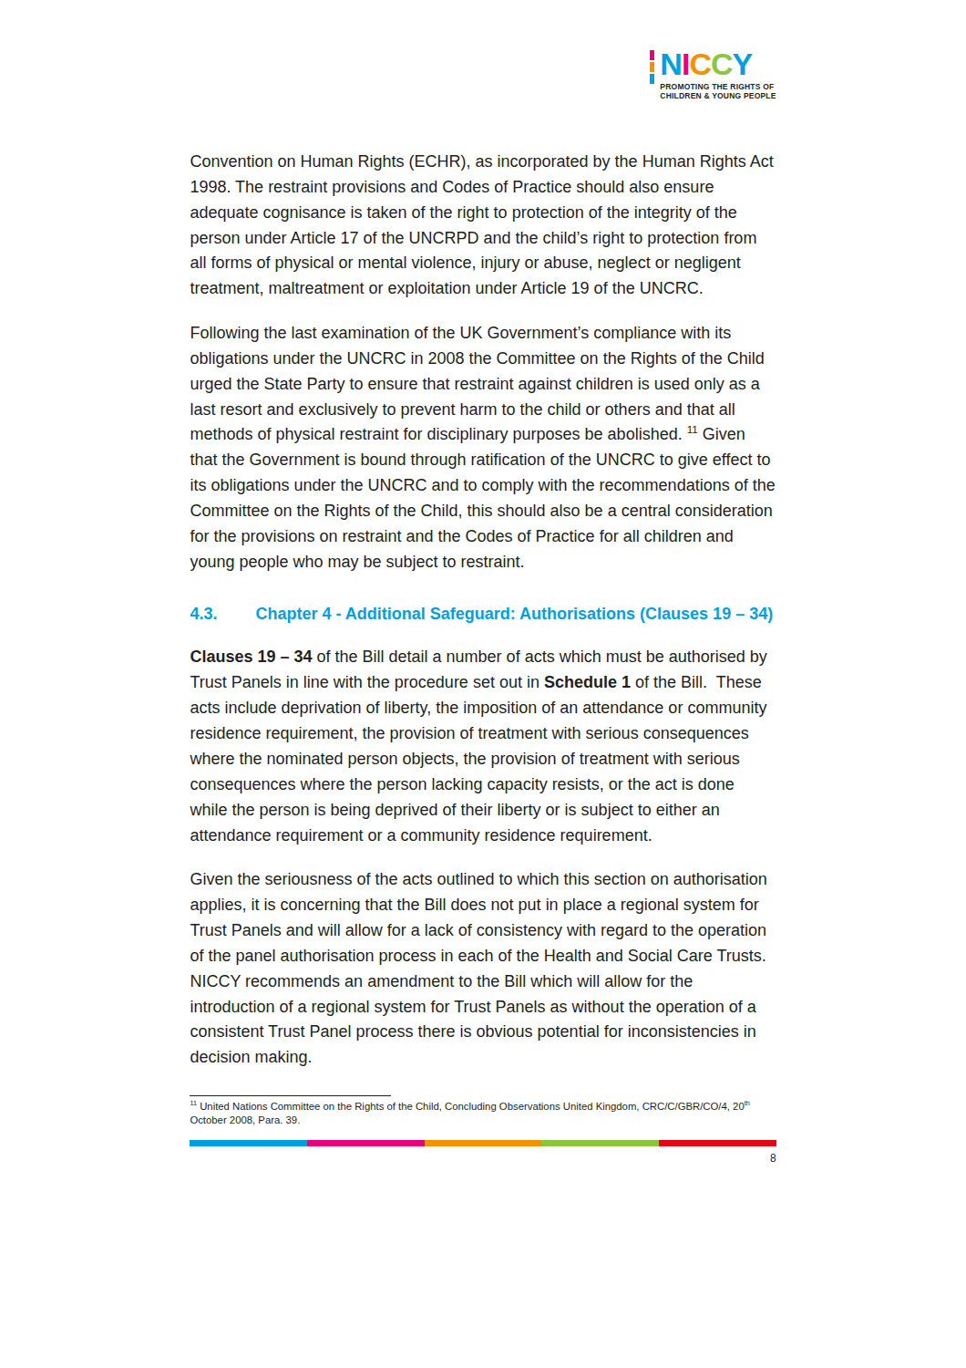NICCY
Promoting the rights of
children & young people
Convention on Human Rights (ECHR), as incorporated by the Human Rights Act 1998. The restraint provisions and Codes of Practice should also ensure adequate cognisance is taken of the right to protection of the integrity of the person under Article 17 of the UNCRPD and the child’s right to protection from all forms of physical or mental violence, injury or abuse, neglect or negligent treatment, maltreatment or exploitation under Article 19 of the UNCRC.
Following the last examination of the UK Government’s compliance with its obligations under the UNCRC in 2008 the Committee on the Rights of the Child urged the State Party to ensure that restraint against children is used only as a last resort and exclusively to prevent harm to the child or others and that all methods of physical restraint for disciplinary purposes be abolished. 11 Given that the Government is bound through ratification of the UNCRC to give effect to its obligations under the UNCRC and to comply with the recommendations of the Committee on the Rights of the Child, this should also be a central consideration for the provisions on restraint and the Codes of Practice for all children and young people who may be subject to restraint.
4.3. Chapter 4 - Additional Safeguard: Authorisations (Clauses 19 – 34)
Clauses 19 – 34 of the Bill detail a number of acts which must be authorised by Trust Panels in line with the procedure set out in Schedule 1 of the Bill. These acts include deprivation of liberty, the imposition of an attendance or community residence requirement, the provision of treatment with serious consequences where the nominated person objects, the provision of treatment with serious consequences where the person lacking capacity resists, or the act is done while the person is being deprived of their liberty or is subject to either an attendance requirement or a community residence requirement.
Given the seriousness of the acts outlined to which this section on authorisation applies, it is concerning that the Bill does not put in place a regional system for Trust Panels and will allow for a lack of consistency with regard to the operation of the panel authorisation process in each of the Health and Social Care Trusts. NICCY recommends an amendment to the Bill which will allow for the introduction of a regional system for Trust Panels as without the operation of a consistent Trust Panel process there is obvious potential for inconsistencies in decision making.
11 United Nations Committee on the Rights of the Child, Concluding Observations United Kingdom, CRC/C/GBR/CO/4, 20th October 2008, Para. 39.
8